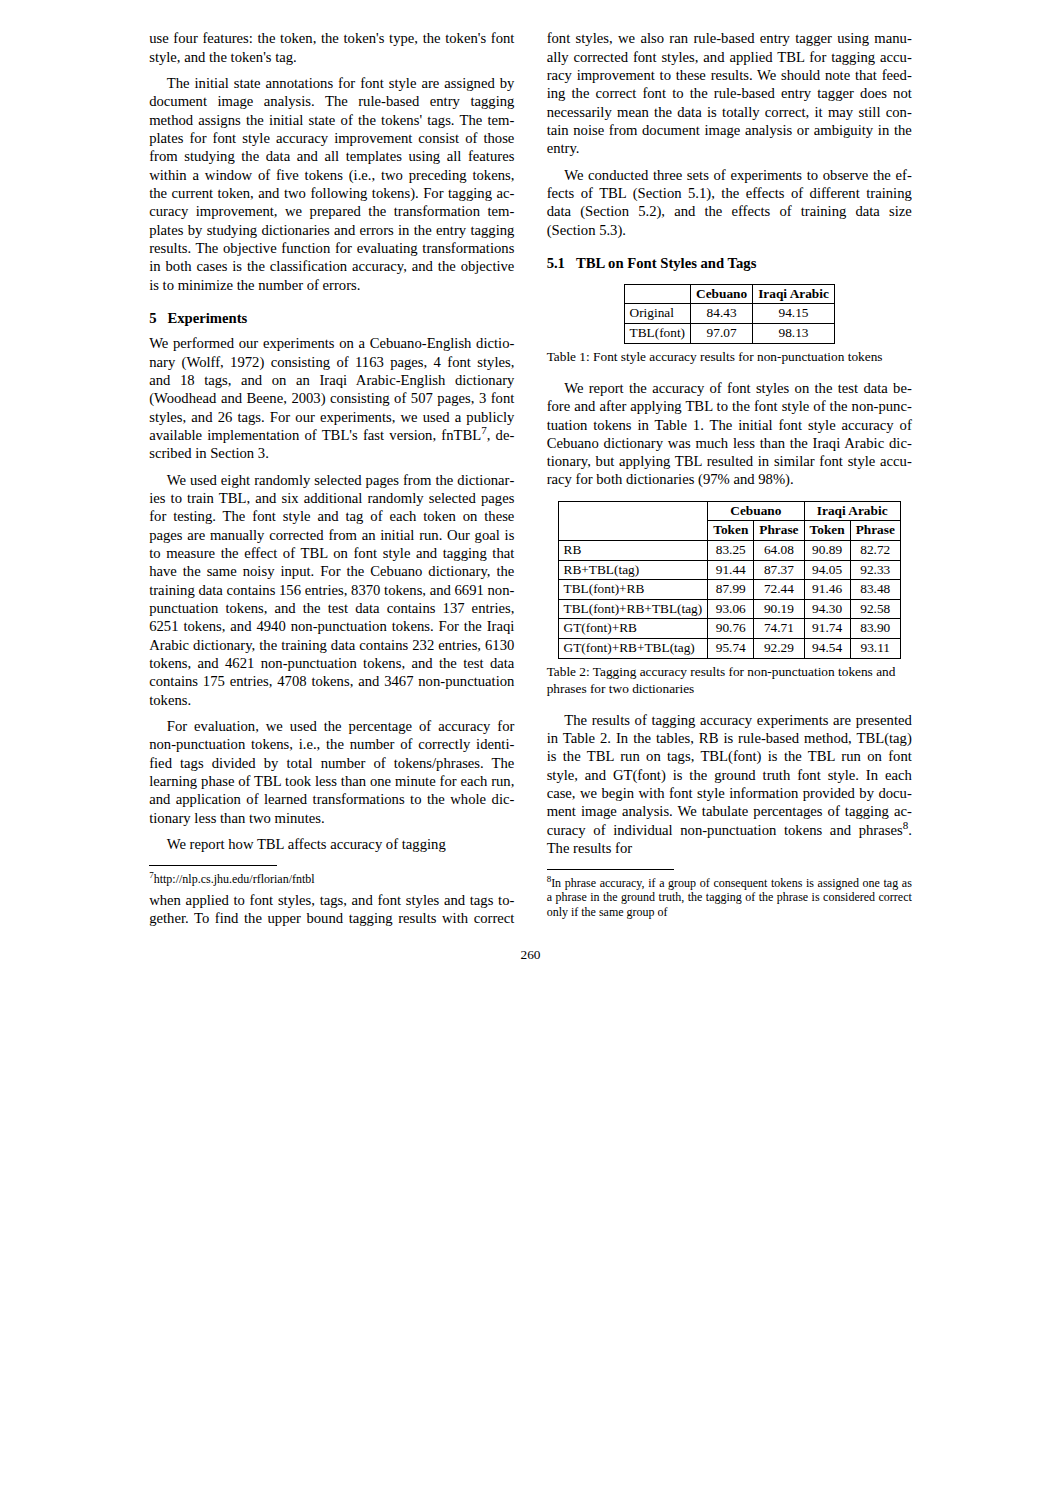use four features: the token, the token's type, the token's font style, and the token's tag.
The initial state annotations for font style are assigned by document image analysis. The rule-based entry tagging method assigns the initial state of the tokens' tags. The templates for font style accuracy improvement consist of those from studying the data and all templates using all features within a window of five tokens (i.e., two preceding tokens, the current token, and two following tokens). For tagging accuracy improvement, we prepared the transformation templates by studying dictionaries and errors in the entry tagging results. The objective function for evaluating transformations in both cases is the classification accuracy, and the objective is to minimize the number of errors.
5 Experiments
We performed our experiments on a Cebuano-English dictionary (Wolff, 1972) consisting of 1163 pages, 4 font styles, and 18 tags, and on an Iraqi Arabic-English dictionary (Woodhead and Beene, 2003) consisting of 507 pages, 3 font styles, and 26 tags. For our experiments, we used a publicly available implementation of TBL's fast version, fnTBL7, described in Section 3.
We used eight randomly selected pages from the dictionaries to train TBL, and six additional randomly selected pages for testing. The font style and tag of each token on these pages are manually corrected from an initial run. Our goal is to measure the effect of TBL on font style and tagging that have the same noisy input. For the Cebuano dictionary, the training data contains 156 entries, 8370 tokens, and 6691 non-punctuation tokens, and the test data contains 137 entries, 6251 tokens, and 4940 non-punctuation tokens. For the Iraqi Arabic dictionary, the training data contains 232 entries, 6130 tokens, and 4621 non-punctuation tokens, and the test data contains 175 entries, 4708 tokens, and 3467 non-punctuation tokens.
For evaluation, we used the percentage of accuracy for non-punctuation tokens, i.e., the number of correctly identified tags divided by total number of tokens/phrases. The learning phase of TBL took less than one minute for each run, and application of learned transformations to the whole dictionary less than two minutes.
We report how TBL affects accuracy of tagging
7http://nlp.cs.jhu.edu/rflorian/fntbl
when applied to font styles, tags, and font styles and tags together. To find the upper bound tagging results with correct font styles, we also ran rule-based entry tagger using manually corrected font styles, and applied TBL for tagging accuracy improvement to these results. We should note that feeding the correct font to the rule-based entry tagger does not necessarily mean the data is totally correct, it may still contain noise from document image analysis or ambiguity in the entry.
We conducted three sets of experiments to observe the effects of TBL (Section 5.1), the effects of different training data (Section 5.2), and the effects of training data size (Section 5.3).
5.1 TBL on Font Styles and Tags
| | Cebuano | Iraqi Arabic |
| --- | --- | --- |
| Original | 84.43 | 94.15 |
| TBL(font) | 97.07 | 98.13 |
Table 1: Font style accuracy results for non-punctuation tokens
We report the accuracy of font styles on the test data before and after applying TBL to the font style of the non-punctuation tokens in Table 1. The initial font style accuracy of Cebuano dictionary was much less than the Iraqi Arabic dictionary, but applying TBL resulted in similar font style accuracy for both dictionaries (97% and 98%).
| | Cebuano | Iraqi Arabic |
| --- | --- | --- |
| Token | Phrase | Token | Phrase |
| RB | 83.25 | 64.08 | 90.89 | 82.72 |
| RB+TBL(tag) | 91.44 | 87.37 | 94.05 | 92.33 |
| TBL(font)+RB | 87.99 | 72.44 | 91.46 | 83.48 |
| TBL(font)+RB+TBL(tag) | 93.06 | 90.19 | 94.30 | 92.58 |
| GT(font)+RB | 90.76 | 74.71 | 91.74 | 83.90 |
| GT(font)+RB+TBL(tag) | 95.74 | 92.29 | 94.54 | 93.11 |
Table 2: Tagging accuracy results for non-punctuation tokens and phrases for two dictionaries
The results of tagging accuracy experiments are presented in Table 2. In the tables, RB is rule-based method, TBL(tag) is the TBL run on tags, TBL(font) is the TBL run on font style, and GT(font) is the ground truth font style. In each case, we begin with font style information provided by document image analysis. We tabulate percentages of tagging accuracy of individual non-punctuation tokens and phrases8. The results for
8In phrase accuracy, if a group of consequent tokens is assigned one tag as a phrase in the ground truth, the tagging of the phrase is considered correct only if the same group of
260